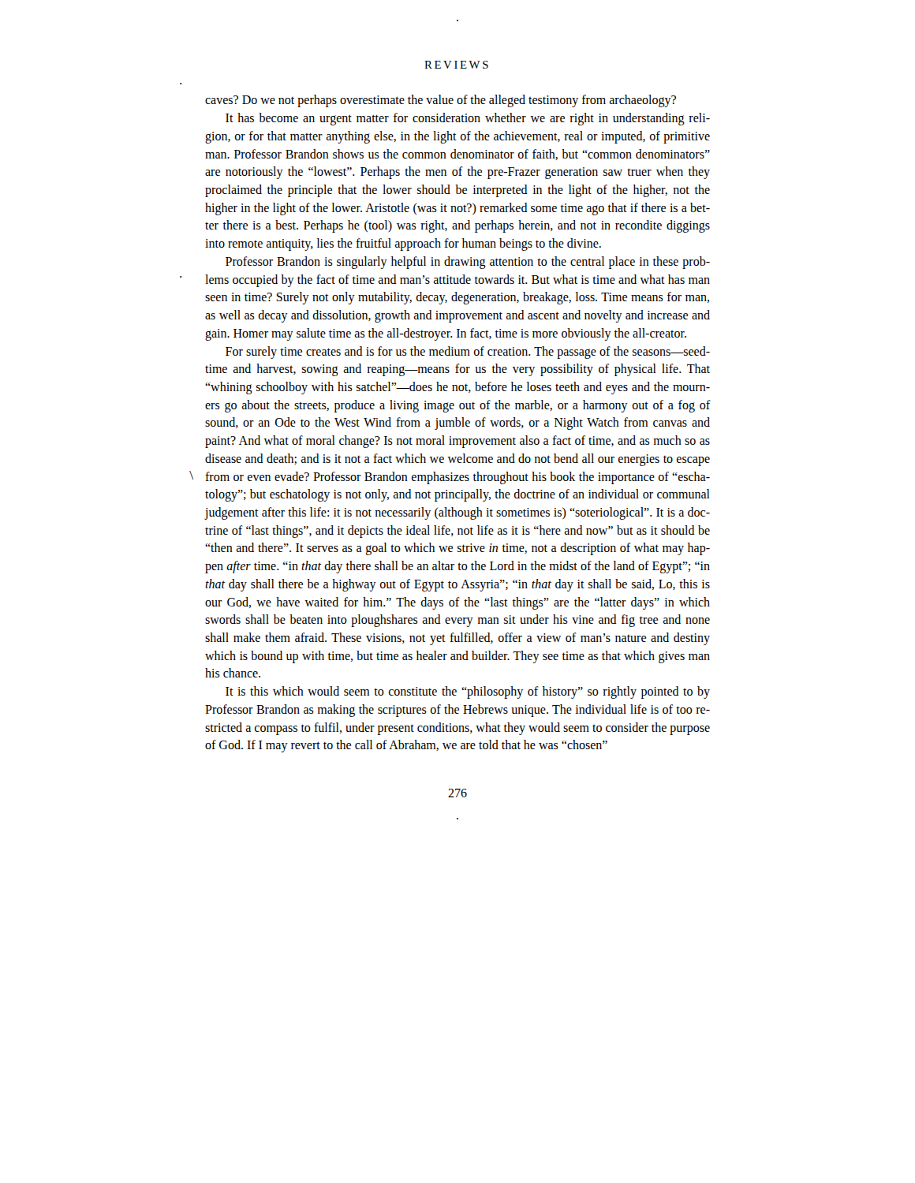· · · \ ·
Reviews
caves? Do we not perhaps overestimate the value of the alleged testimony from archaeology?
It has become an urgent matter for consideration whether we are right in understanding religion, or for that matter anything else, in the light of the achievement, real or imputed, of primitive man. Professor Brandon shows us the common denominator of faith, but “common denominators” are notoriously the “lowest”. Perhaps the men of the pre-Frazer generation saw truer when they proclaimed the principle that the lower should be interpreted in the light of the higher, not the higher in the light of the lower. Aristotle (was it not?) remarked some time ago that if there is a better there is a best. Perhaps he (tool) was right, and perhaps herein, and not in recondite diggings into remote antiquity, lies the fruitful approach for human beings to the divine.
Professor Brandon is singularly helpful in drawing attention to the central place in these problems occupied by the fact of time and man’s attitude towards it. But what is time and what has man seen in time? Surely not only mutability, decay, degeneration, breakage, loss. Time means for man, as well as decay and dissolution, growth and improvement and ascent and novelty and increase and gain. Homer may salute time as the all-destroyer. In fact, time is more obviously the all-creator.
For surely time creates and is for us the medium of creation. The passage of the seasons—seedtime and harvest, sowing and reaping—means for us the very possibility of physical life. That “whining schoolboy with his satchel”—does he not, before he loses teeth and eyes and the mourners go about the streets, produce a living image out of the marble, or a harmony out of a fog of sound, or an Ode to the West Wind from a jumble of words, or a Night Watch from canvas and paint? And what of moral change? Is not moral improvement also a fact of time, and as much so as disease and death; and is it not a fact which we welcome and do not bend all our energies to escape from or even evade? Professor Brandon emphasizes throughout his book the importance of “eschatology”; but eschatology is not only, and not principally, the doctrine of an individual or communal judgement after this life: it is not necessarily (although it sometimes is) “soteriological”. It is a doctrine of “last things”, and it depicts the ideal life, not life as it is “here and now” but as it should be “then and there”. It serves as a goal to which we strive in time, not a description of what may happen after time. “in that day there shall be an altar to the Lord in the midst of the land of Egypt”; “in that day shall there be a highway out of Egypt to Assyria”; “in that day it shall be said, Lo, this is our God, we have waited for him.” The days of the “last things” are the “latter days” in which swords shall be beaten into ploughshares and every man sit under his vine and fig tree and none shall make them afraid. These visions, not yet fulfilled, offer a view of man’s nature and destiny which is bound up with time, but time as healer and builder. They see time as that which gives man his chance.
It is this which would seem to constitute the “philosophy of history” so rightly pointed to by Professor Brandon as making the scriptures of the Hebrews unique. The individual life is of too restricted a compass to fulfil, under present conditions, what they would seem to consider the purpose of God. If I may revert to the call of Abraham, we are told that he was “chosen”
276